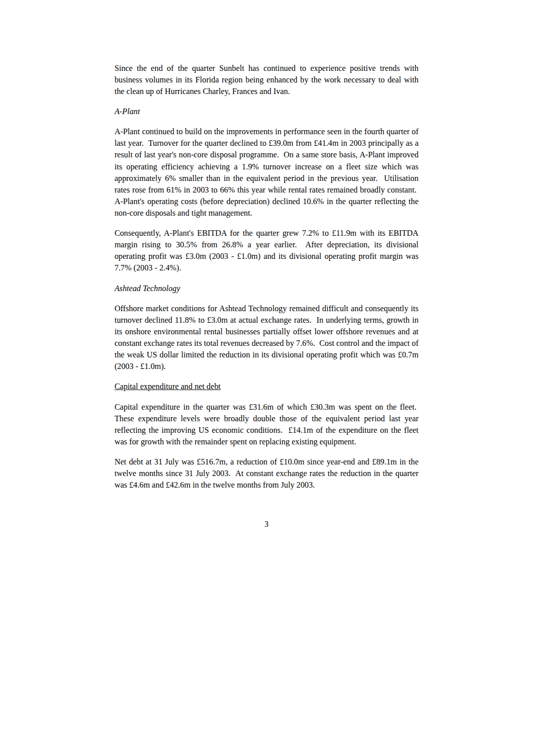Since the end of the quarter Sunbelt has continued to experience positive trends with business volumes in its Florida region being enhanced by the work necessary to deal with the clean up of Hurricanes Charley, Frances and Ivan.
A-Plant
A-Plant continued to build on the improvements in performance seen in the fourth quarter of last year. Turnover for the quarter declined to £39.0m from £41.4m in 2003 principally as a result of last year's non-core disposal programme. On a same store basis, A-Plant improved its operating efficiency achieving a 1.9% turnover increase on a fleet size which was approximately 6% smaller than in the equivalent period in the previous year. Utilisation rates rose from 61% in 2003 to 66% this year while rental rates remained broadly constant. A-Plant's operating costs (before depreciation) declined 10.6% in the quarter reflecting the non-core disposals and tight management.
Consequently, A-Plant's EBITDA for the quarter grew 7.2% to £11.9m with its EBITDA margin rising to 30.5% from 26.8% a year earlier. After depreciation, its divisional operating profit was £3.0m (2003 - £1.0m) and its divisional operating profit margin was 7.7% (2003 - 2.4%).
Ashtead Technology
Offshore market conditions for Ashtead Technology remained difficult and consequently its turnover declined 11.8% to £3.0m at actual exchange rates. In underlying terms, growth in its onshore environmental rental businesses partially offset lower offshore revenues and at constant exchange rates its total revenues decreased by 7.6%. Cost control and the impact of the weak US dollar limited the reduction in its divisional operating profit which was £0.7m (2003 - £1.0m).
Capital expenditure and net debt
Capital expenditure in the quarter was £31.6m of which £30.3m was spent on the fleet. These expenditure levels were broadly double those of the equivalent period last year reflecting the improving US economic conditions. £14.1m of the expenditure on the fleet was for growth with the remainder spent on replacing existing equipment.
Net debt at 31 July was £516.7m, a reduction of £10.0m since year-end and £89.1m in the twelve months since 31 July 2003. At constant exchange rates the reduction in the quarter was £4.6m and £42.6m in the twelve months from July 2003.
3